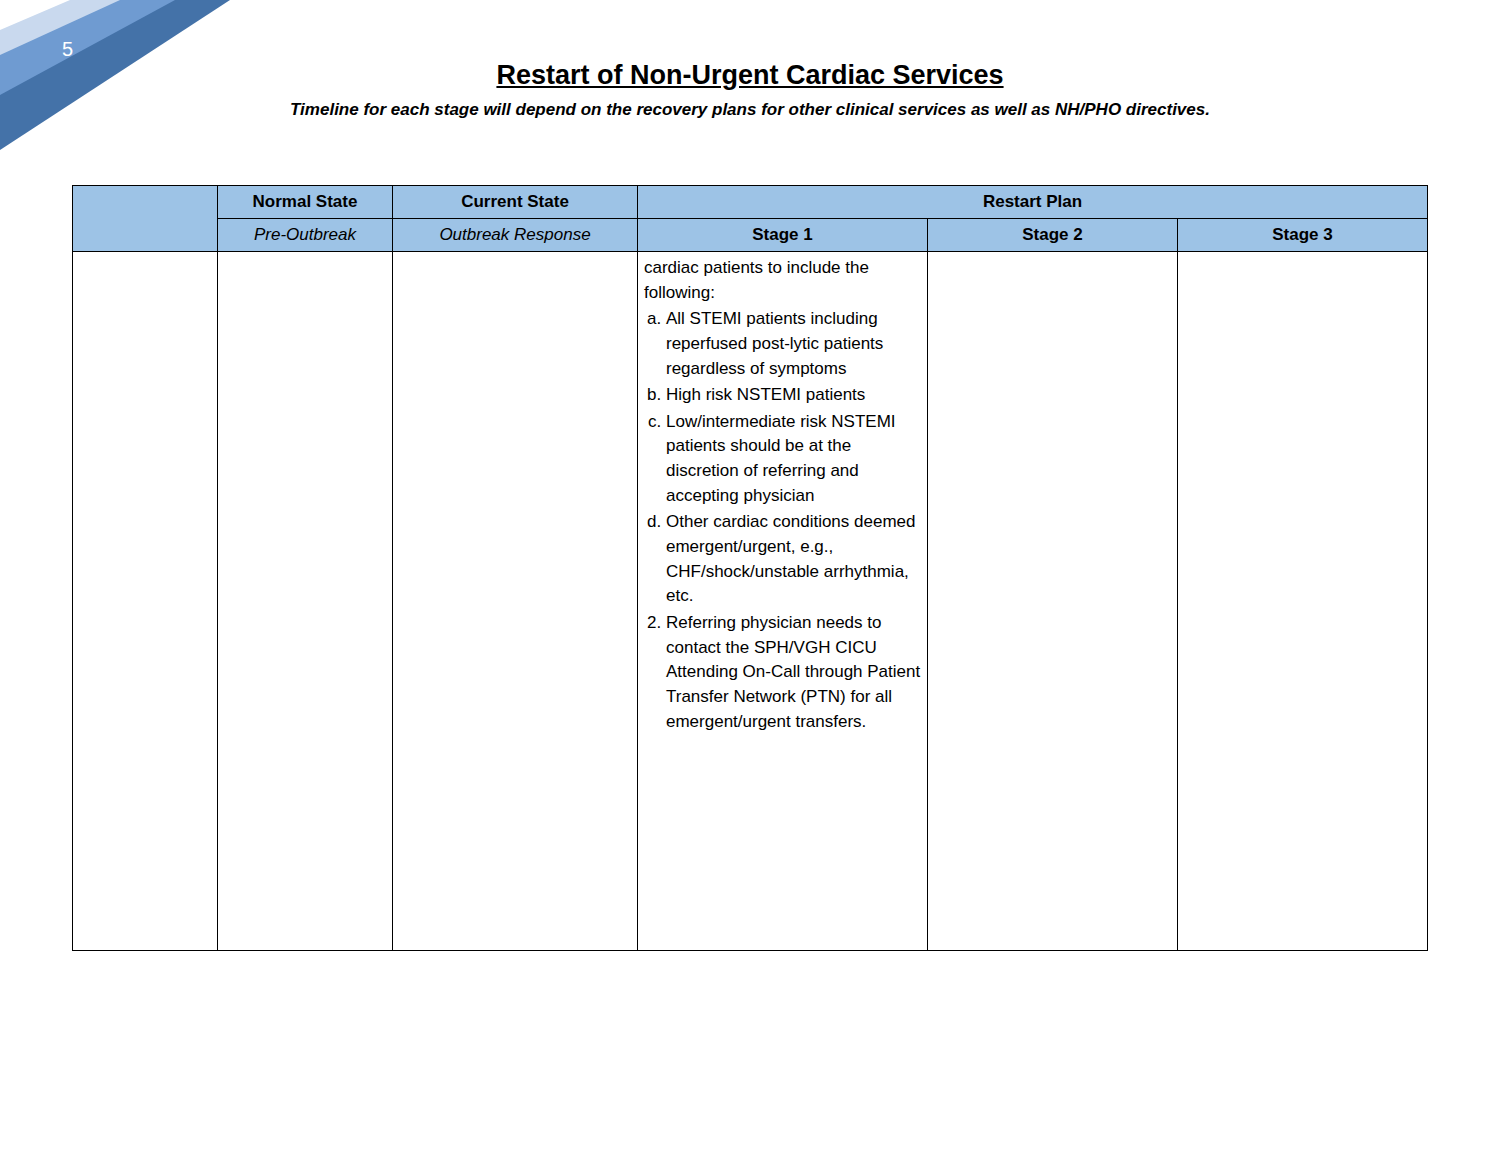5
Restart of Non-Urgent Cardiac Services
Timeline for each stage will depend on the recovery plans for other clinical services as well as NH/PHO directives.
| | Normal State | Current State | Restart Plan |
| --- | --- | --- | --- |
| Pre-Outbreak | Outbreak Response | Stage 1 | Stage 2 | Stage 3 |
| | | | cardiac patients to include the following: All STEMI patients including reperfused post-lytic patients regardless of symptoms High risk NSTEMI patients Low/intermediate risk NSTEMI patients should be at the discretion of referring and accepting physician Other cardiac conditions deemed emergent/urgent, e.g., CHF/shock/unstable arrhythmia, etc. Referring physician needs to contact the SPH/VGH CICU Attending On-Call through Patient Transfer Network (PTN) for all emergent/urgent transfers. | | |